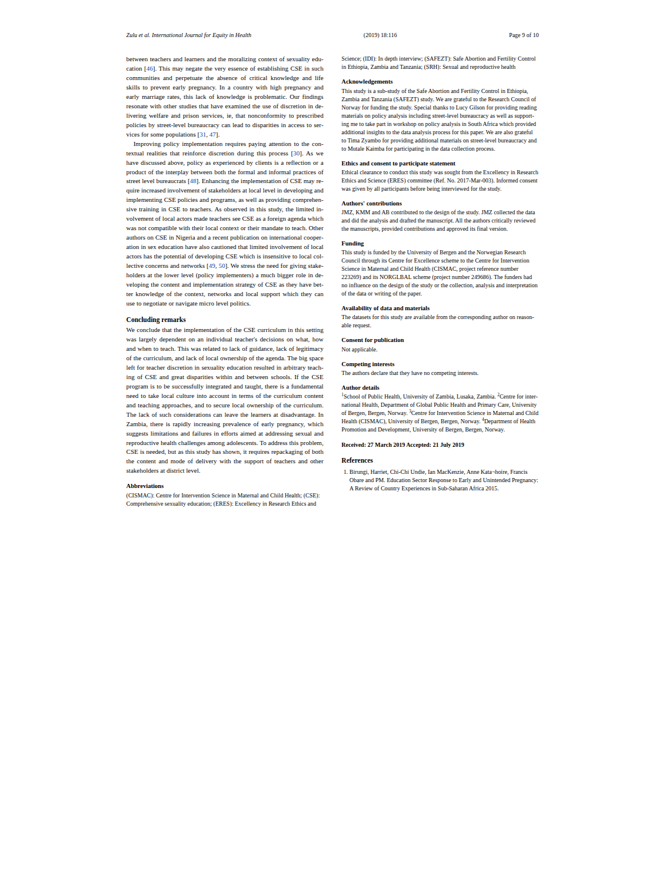Zulu et al. International Journal for Equity in Health
(2019) 18:116
Page 9 of 10
between teachers and learners and the moralizing context of sexuality education [46]. This may negate the very essence of establishing CSE in such communities and perpetuate the absence of critical knowledge and life skills to prevent early pregnancy. In a country with high pregnancy and early marriage rates, this lack of knowledge is problematic. Our findings resonate with other studies that have examined the use of discretion in delivering welfare and prison services, ie, that nonconformity to prescribed policies by street-level bureaucracy can lead to disparities in access to services for some populations [31, 47].
Improving policy implementation requires paying attention to the contextual realities that reinforce discretion during this process [30]. As we have discussed above, policy as experienced by clients is a reflection or a product of the interplay between both the formal and informal practices of street level bureaucrats [48]. Enhancing the implementation of CSE may require increased involvement of stakeholders at local level in developing and implementing CSE policies and programs, as well as providing comprehensive training in CSE to teachers. As observed in this study, the limited involvement of local actors made teachers see CSE as a foreign agenda which was not compatible with their local context or their mandate to teach. Other authors on CSE in Nigeria and a recent publication on international cooperation in sex education have also cautioned that limited involvement of local actors has the potential of developing CSE which is insensitive to local collective concerns and networks [49, 50]. We stress the need for giving stakeholders at the lower level (policy implementers) a much bigger role in developing the content and implementation strategy of CSE as they have better knowledge of the context, networks and local support which they can use to negotiate or navigate micro level politics.
Concluding remarks
We conclude that the implementation of the CSE curriculum in this setting was largely dependent on an individual teacher's decisions on what, how and when to teach. This was related to lack of guidance, lack of legitimacy of the curriculum, and lack of local ownership of the agenda. The big space left for teacher discretion in sexuality education resulted in arbitrary teaching of CSE and great disparities within and between schools. If the CSE program is to be successfully integrated and taught, there is a fundamental need to take local culture into account in terms of the curriculum content and teaching approaches, and to secure local ownership of the curriculum. The lack of such considerations can leave the learners at disadvantage. In Zambia, there is rapidly increasing prevalence of early pregnancy, which suggests limitations and failures in efforts aimed at addressing sexual and reproductive health challenges among adolescents. To address this problem, CSE is needed, but as this study has shown, it requires repackaging of both the content and mode of delivery with the support of teachers and other stakeholders at district level.
Abbreviations
(CISMAC): Centre for Intervention Science in Maternal and Child Health; (CSE): Comprehensive sexuality education; (ERES): Excellency in Research Ethics and Science; (IDI): In depth interview; (SAFEZT): Safe Abortion and Fertility Control in Ethiopia, Zambia and Tanzania; (SRH): Sexual and reproductive health
Acknowledgements
This study is a sub-study of the Safe Abortion and Fertility Control in Ethiopia, Zambia and Tanzania (SAFEZT) study. We are grateful to the Research Council of Norway for funding the study. Special thanks to Lucy Gilson for providing reading materials on policy analysis including street-level bureaucracy as well as supporting me to take part in workshop on policy analysis in South Africa which provided additional insights to the data analysis process for this paper. We are also grateful to Tima Zyambo for providing additional materials on street-level bureaucracy and to Mutale Kaimba for participating in the data collection process.
Ethics and consent to participate statement
Ethical clearance to conduct this study was sought from the Excellency in Research Ethics and Science (ERES) committee (Ref. No. 2017-Mar-003). Informed consent was given by all participants before being interviewed for the study.
Authors' contributions
JMZ, KMM and AB contributed to the design of the study. JMZ collected the data and did the analysis and drafted the manuscript. All the authors critically reviewed the manuscripts, provided contributions and approved its final version.
Funding
This study is funded by the University of Bergen and the Norwegian Research Council through its Centre for Excellence scheme to the Centre for Intervention Science in Maternal and Child Health (CISMAC, project reference number 223269) and its NORGLBAL scheme (project number 249686). The funders had no influence on the design of the study or the collection, analysis and interpretation of the data or writing of the paper.
Availability of data and materials
The datasets for this study are available from the corresponding author on reasonable request.
Consent for publication
Not applicable.
Competing interests
The authors declare that they have no competing interests.
Author details
1School of Public Health, University of Zambia, Lusaka, Zambia. 2Centre for international Health, Department of Global Public Health and Primary Care, University of Bergen, Bergen, Norway. 3Centre for Intervention Science in Maternal and Child Health (CISMAC), University of Bergen, Bergen, Norway. 4Department of Health Promotion and Development, University of Bergen, Bergen, Norway.
Received: 27 March 2019 Accepted: 21 July 2019
References
Birungi, Harriet, Chi-Chi Undie, Ian MacKenzie, Anne Kata¬hoire, Francis Obare and PM. Education Sector Response to Early and Unintended Pregnancy: A Review of Country Experiences in Sub-Saharan Africa 2015.